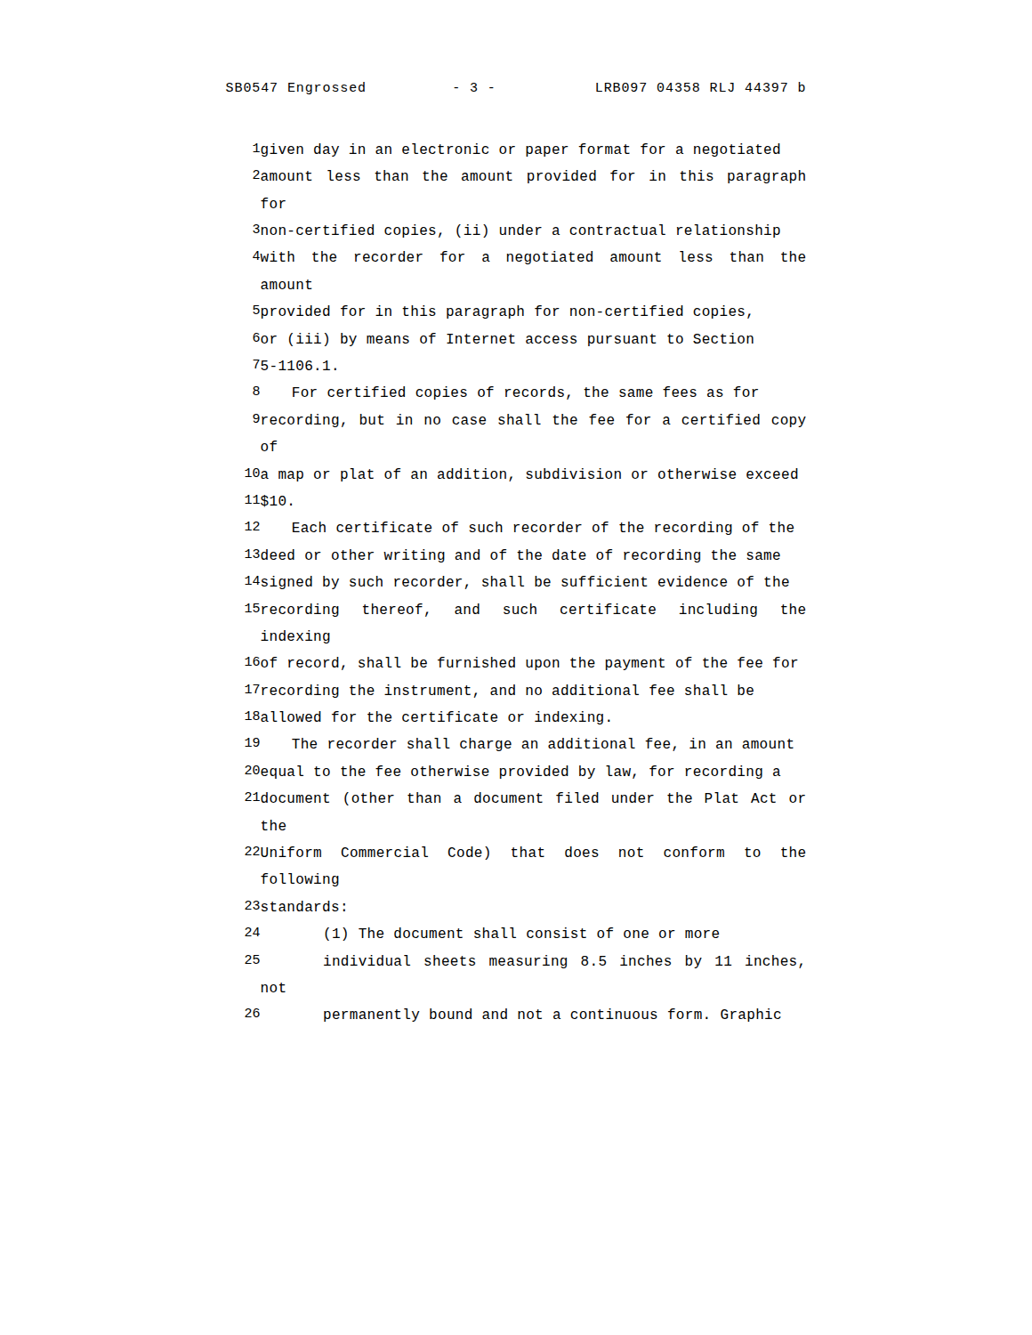SB0547 Engrossed - 3 - LRB097 04358 RLJ 44397 b
| 1 | given day in an electronic or paper format for a negotiated |
| 2 | amount less than the amount provided for in this paragraph for |
| 3 | non-certified copies, (ii) under a contractual relationship |
| 4 | with the recorder for a negotiated amount less than the amount |
| 5 | provided for in this paragraph for non-certified copies, |
| 6 | or (iii) by means of Internet access pursuant to Section |
| 7 | 5-1106.1. |
| 8 | For certified copies of records, the same fees as for |
| 9 | recording, but in no case shall the fee for a certified copy of |
| 10 | a map or plat of an addition, subdivision or otherwise exceed |
| 11 | $10. |
| 12 | Each certificate of such recorder of the recording of the |
| 13 | deed or other writing and of the date of recording the same |
| 14 | signed by such recorder, shall be sufficient evidence of the |
| 15 | recording thereof, and such certificate including the indexing |
| 16 | of record, shall be furnished upon the payment of the fee for |
| 17 | recording the instrument, and no additional fee shall be |
| 18 | allowed for the certificate or indexing. |
| 19 | The recorder shall charge an additional fee, in an amount |
| 20 | equal to the fee otherwise provided by law, for recording a |
| 21 | document (other than a document filed under the Plat Act or the |
| 22 | Uniform Commercial Code) that does not conform to the following |
| 23 | standards: |
| 24 | (1) The document shall consist of one or more |
| 25 | individual sheets measuring 8.5 inches by 11 inches, not |
| 26 | permanently bound and not a continuous form. Graphic |